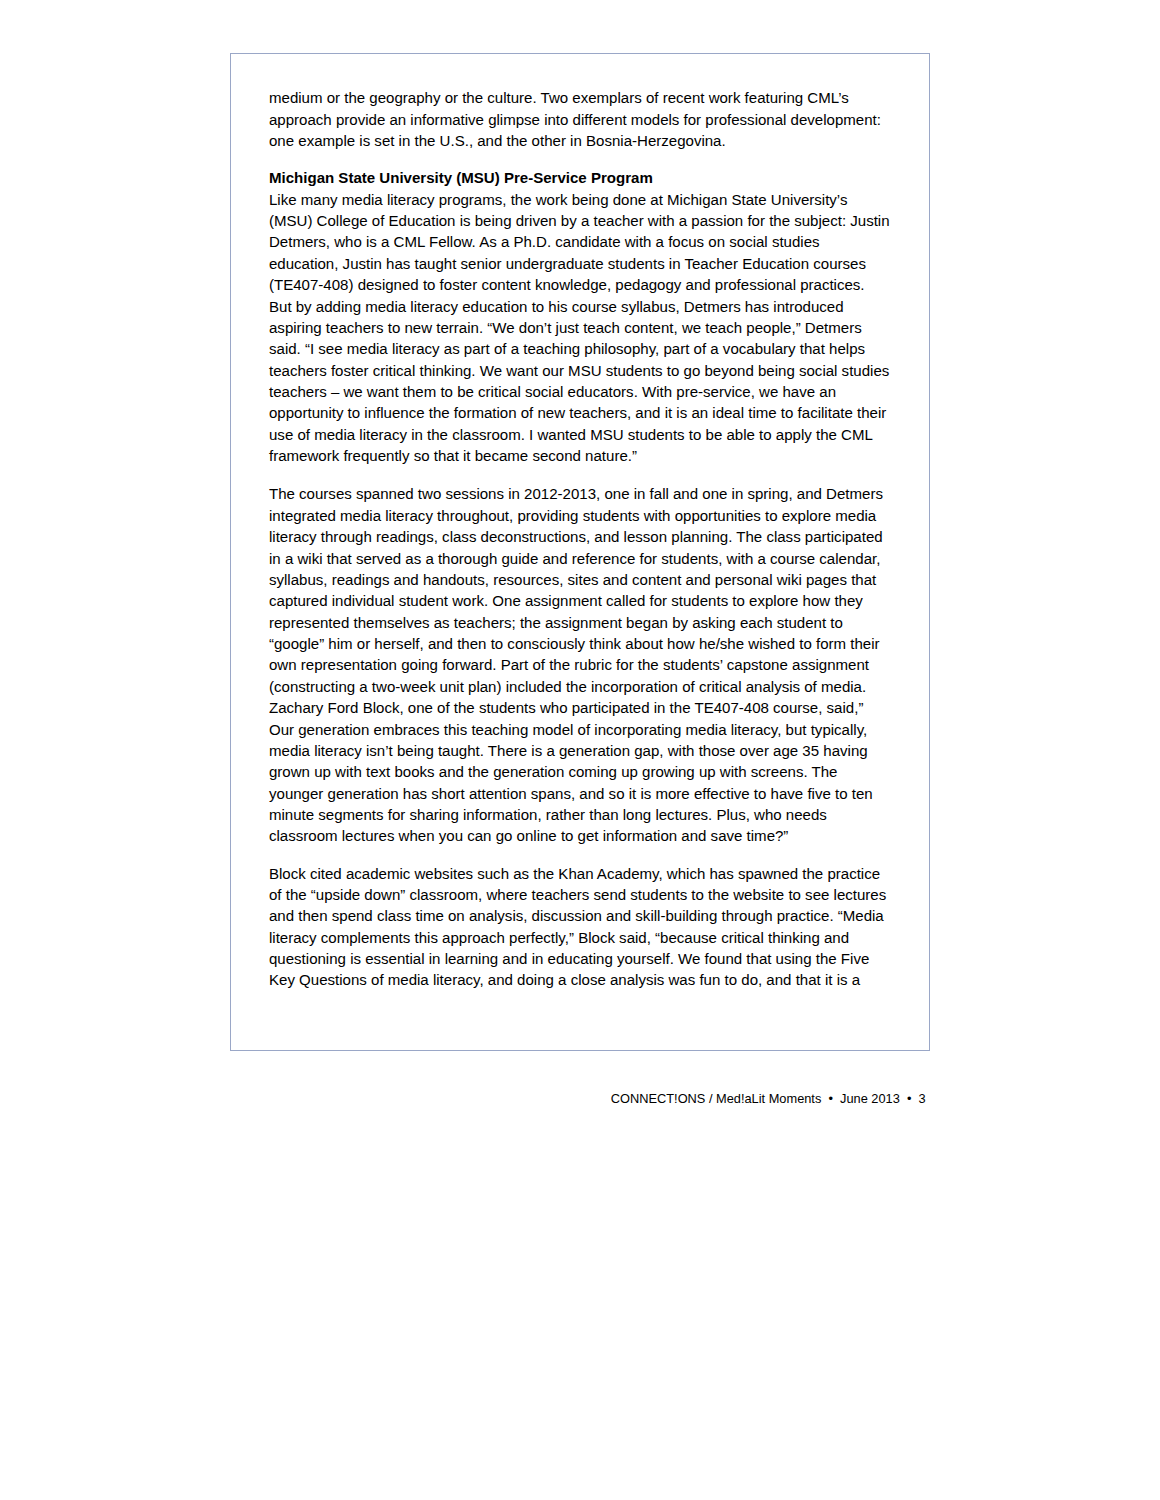medium or the geography or the culture. Two exemplars of recent work featuring CML’s approach provide an informative glimpse into different models for professional development: one example is set in the U.S., and the other in Bosnia-Herzegovina.
Michigan State University (MSU) Pre-Service Program
Like many media literacy programs, the work being done at Michigan State University’s (MSU) College of Education is being driven by a teacher with a passion for the subject: Justin Detmers, who is a CML Fellow. As a Ph.D. candidate with a focus on social studies education, Justin has taught senior undergraduate students in Teacher Education courses (TE407-408) designed to foster content knowledge, pedagogy and professional practices. But by adding media literacy education to his course syllabus, Detmers has introduced aspiring teachers to new terrain. “We don’t just teach content, we teach people,” Detmers said. “I see media literacy as part of a teaching philosophy, part of a vocabulary that helps teachers foster critical thinking. We want our MSU students to go beyond being social studies teachers – we want them to be critical social educators. With pre-service, we have an opportunity to influence the formation of new teachers, and it is an ideal time to facilitate their use of media literacy in the classroom. I wanted MSU students to be able to apply the CML framework frequently so that it became second nature.”
The courses spanned two sessions in 2012-2013, one in fall and one in spring, and Detmers integrated media literacy throughout, providing students with opportunities to explore media literacy through readings, class deconstructions, and lesson planning. The class participated in a wiki that served as a thorough guide and reference for students, with a course calendar, syllabus, readings and handouts, resources, sites and content and personal wiki pages that captured individual student work. One assignment called for students to explore how they represented themselves as teachers; the assignment began by asking each student to “google” him or herself, and then to consciously think about how he/she wished to form their own representation going forward. Part of the rubric for the students’ capstone assignment (constructing a two-week unit plan) included the incorporation of critical analysis of media. Zachary Ford Block, one of the students who participated in the TE407-408 course, said,” Our generation embraces this teaching model of incorporating media literacy, but typically, media literacy isn’t being taught. There is a generation gap, with those over age 35 having grown up with text books and the generation coming up growing up with screens. The younger generation has short attention spans, and so it is more effective to have five to ten minute segments for sharing information, rather than long lectures. Plus, who needs classroom lectures when you can go online to get information and save time?”
Block cited academic websites such as the Khan Academy, which has spawned the practice of the “upside down” classroom, where teachers send students to the website to see lectures and then spend class time on analysis, discussion and skill-building through practice. “Media literacy complements this approach perfectly,” Block said, “because critical thinking and questioning is essential in learning and in educating yourself. We found that using the Five Key Questions of media literacy, and doing a close analysis was fun to do, and that it is a
CONNECT!ONS / Med!aLit Moments • June 2013 • 3